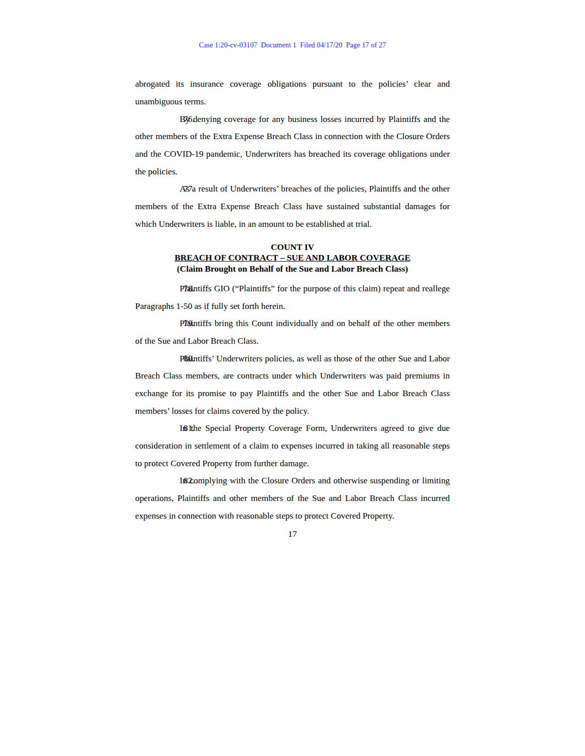Case 1:20-cv-03107 Document 1 Filed 04/17/20 Page 17 of 27
abrogated its insurance coverage obligations pursuant to the policies’ clear and unambiguous terms.
76. By denying coverage for any business losses incurred by Plaintiffs and the other members of the Extra Expense Breach Class in connection with the Closure Orders and the COVID-19 pandemic, Underwriters has breached its coverage obligations under the policies.
77. As a result of Underwriters’ breaches of the policies, Plaintiffs and the other members of the Extra Expense Breach Class have sustained substantial damages for which Underwriters is liable, in an amount to be established at trial.
COUNT IV
BREACH OF CONTRACT – SUE AND LABOR COVERAGE
(Claim Brought on Behalf of the Sue and Labor Breach Class)
78. Plaintiffs GIO (“Plaintiffs” for the purpose of this claim) repeat and reallege Paragraphs 1-50 as if fully set forth herein.
79. Plaintiffs bring this Count individually and on behalf of the other members of the Sue and Labor Breach Class.
80. Plaintiffs’ Underwriters policies, as well as those of the other Sue and Labor Breach Class members, are contracts under which Underwriters was paid premiums in exchange for its promise to pay Plaintiffs and the other Sue and Labor Breach Class members’ losses for claims covered by the policy.
81. In the Special Property Coverage Form, Underwriters agreed to give due consideration in settlement of a claim to expenses incurred in taking all reasonable steps to protect Covered Property from further damage.
82. In complying with the Closure Orders and otherwise suspending or limiting operations, Plaintiffs and other members of the Sue and Labor Breach Class incurred expenses in connection with reasonable steps to protect Covered Property.
17